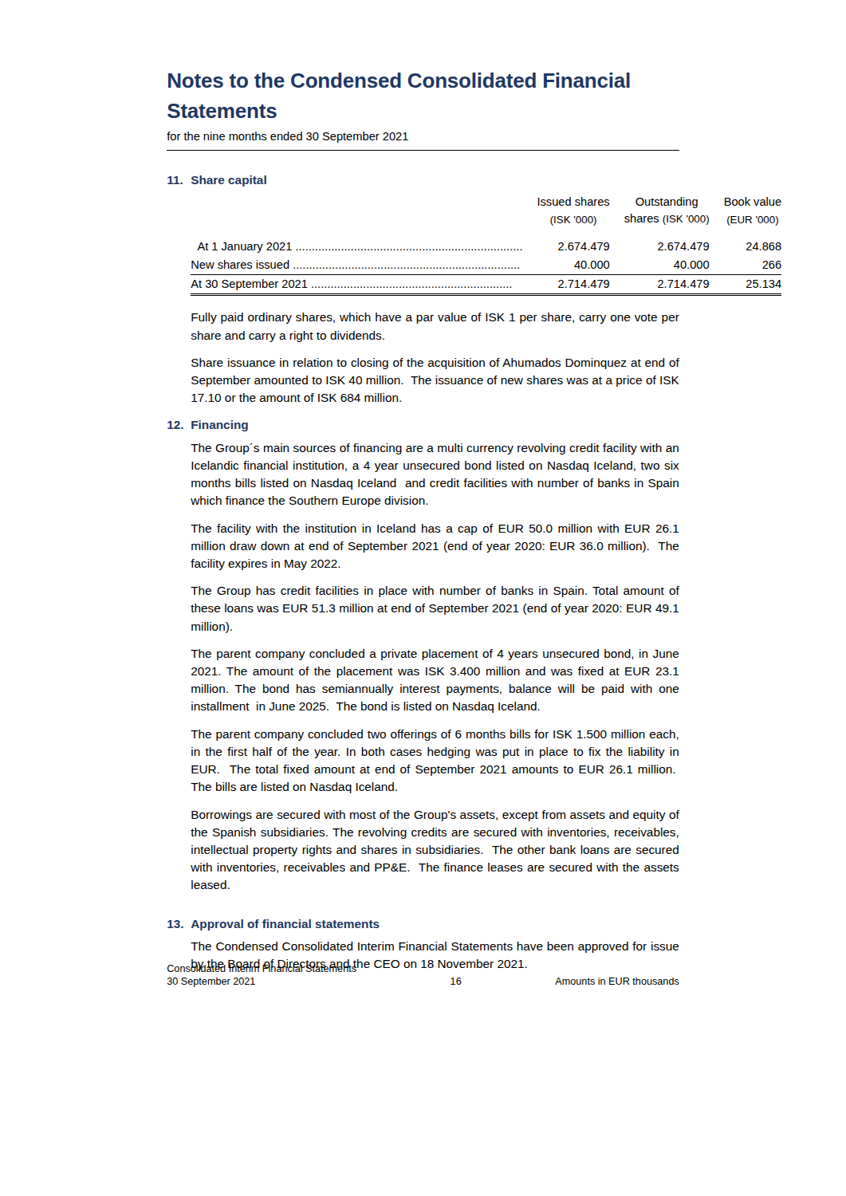Notes to the Condensed Consolidated Financial Statements
for the nine months ended 30 September 2021
11. Share capital
| | Issued shares | Outstanding | Book value |
| --- | --- | --- | --- |
| | (ISK '000) | shares (ISK '000) | (EUR '000) |
| At 1 January 2021 ...................................................................... | 2.674.479 | 2.674.479 | 24.868 |
| New shares issued ...................................................................... | 40.000 | 40.000 | 266 |
| At 30 September 2021 .............................................................. | 2.714.479 | 2.714.479 | 25.134 |
Fully paid ordinary shares, which have a par value of ISK 1 per share, carry one vote per share and carry a right to dividends.
Share issuance in relation to closing of the acquisition of Ahumados Dominquez at end of September amounted to ISK 40 million. The issuance of new shares was at a price of ISK 17.10 or the amount of ISK 684 million.
12. Financing
The Group´s main sources of financing are a multi currency revolving credit facility with an Icelandic financial institution, a 4 year unsecured bond listed on Nasdaq Iceland, two six months bills listed on Nasdaq Iceland and credit facilities with number of banks in Spain which finance the Southern Europe division.
The facility with the institution in Iceland has a cap of EUR 50.0 million with EUR 26.1 million draw down at end of September 2021 (end of year 2020: EUR 36.0 million). The facility expires in May 2022.
The Group has credit facilities in place with number of banks in Spain. Total amount of these loans was EUR 51.3 million at end of September 2021 (end of year 2020: EUR 49.1 million).
The parent company concluded a private placement of 4 years unsecured bond, in June 2021. The amount of the placement was ISK 3.400 million and was fixed at EUR 23.1 million. The bond has semiannually interest payments, balance will be paid with one installment in June 2025. The bond is listed on Nasdaq Iceland.
The parent company concluded two offerings of 6 months bills for ISK 1.500 million each, in the first half of the year. In both cases hedging was put in place to fix the liability in EUR. The total fixed amount at end of September 2021 amounts to EUR 26.1 million. The bills are listed on Nasdaq Iceland.
Borrowings are secured with most of the Group's assets, except from assets and equity of the Spanish subsidiaries. The revolving credits are secured with inventories, receivables, intellectual property rights and shares in subsidiaries. The other bank loans are secured with inventories, receivables and PP&E. The finance leases are secured with the assets leased.
13. Approval of financial statements
The Condensed Consolidated Interim Financial Statements have been approved for issue by the Board of Directors and the CEO on 18 November 2021.
Consolidated Interim Financial Statements
30 September 2021
16
Amounts in EUR thousands